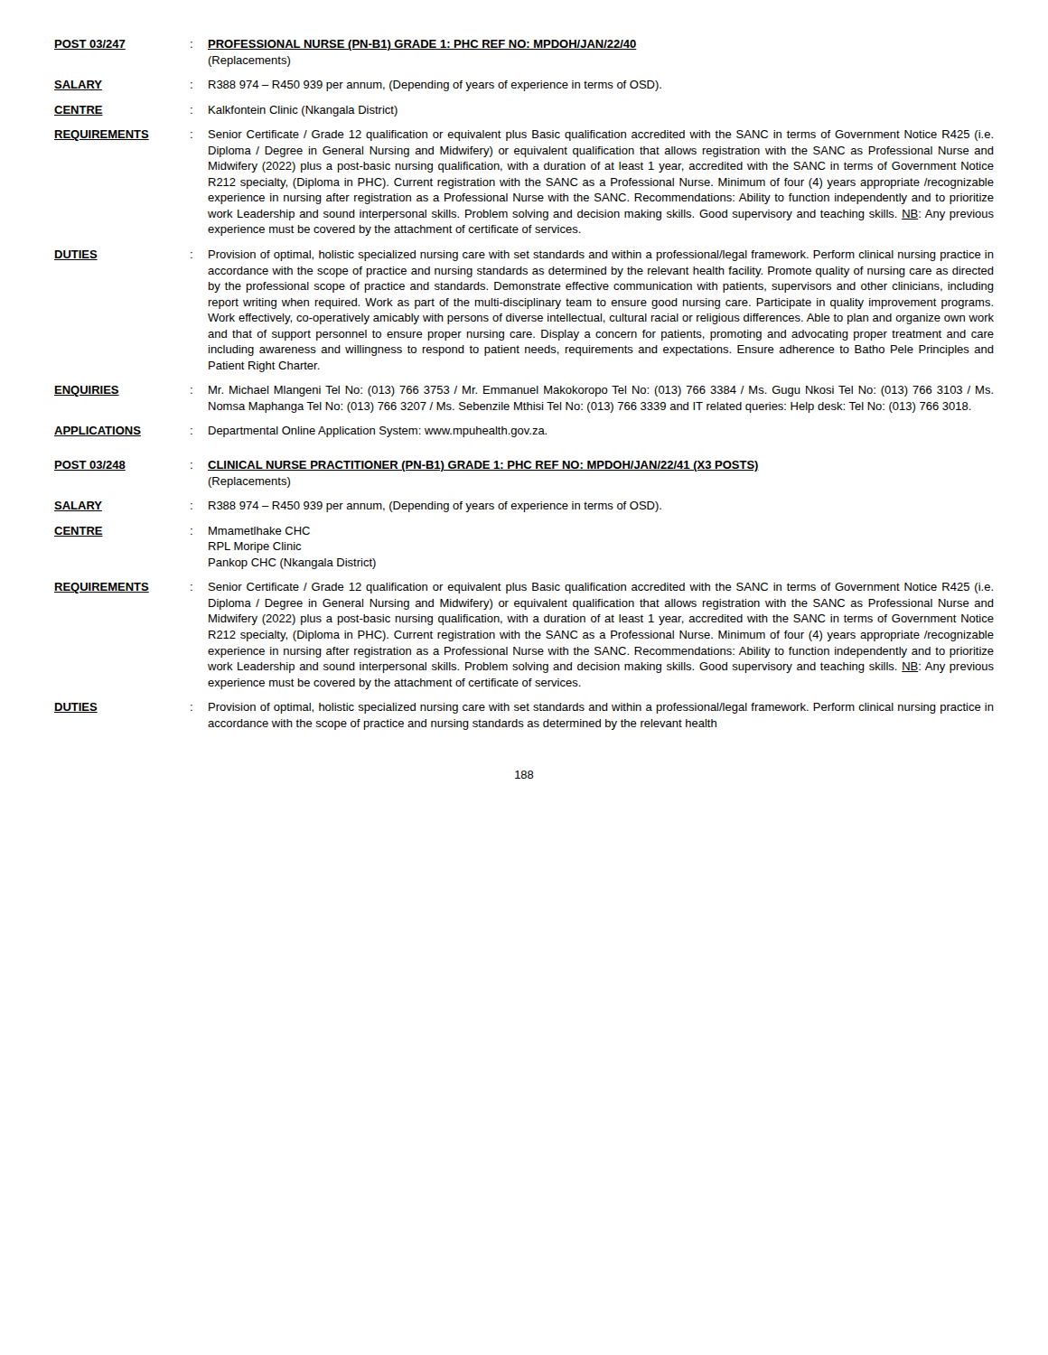| POST 03/247 | : | PROFESSIONAL NURSE (PN-B1) GRADE 1: PHC REF NO: MPDOH/JAN/22/40 (Replacements) |
| SALARY | : | R388 974 – R450 939 per annum, (Depending of years of experience in terms of OSD). |
| CENTRE | : | Kalkfontein Clinic (Nkangala District) |
| REQUIREMENTS | : | Senior Certificate / Grade 12 qualification or equivalent plus Basic qualification accredited with the SANC in terms of Government Notice R425 (i.e. Diploma / Degree in General Nursing and Midwifery) or equivalent qualification that allows registration with the SANC as Professional Nurse and Midwifery (2022) plus a post-basic nursing qualification, with a duration of at least 1 year, accredited with the SANC in terms of Government Notice R212 specialty, (Diploma in PHC). Current registration with the SANC as a Professional Nurse. Minimum of four (4) years appropriate /recognizable experience in nursing after registration as a Professional Nurse with the SANC. Recommendations: Ability to function independently and to prioritize work Leadership and sound interpersonal skills. Problem solving and decision making skills. Good supervisory and teaching skills. NB : Any previous experience must be covered by the attachment of certificate of services. |
| DUTIES | : | Provision of optimal, holistic specialized nursing care with set standards and within a professional/legal framework. Perform clinical nursing practice in accordance with the scope of practice and nursing standards as determined by the relevant health facility. Promote quality of nursing care as directed by the professional scope of practice and standards. Demonstrate effective communication with patients, supervisors and other clinicians, including report writing when required. Work as part of the multi-disciplinary team to ensure good nursing care. Participate in quality improvement programs. Work effectively, co-operatively amicably with persons of diverse intellectual, cultural racial or religious differences. Able to plan and organize own work and that of support personnel to ensure proper nursing care. Display a concern for patients, promoting and advocating proper treatment and care including awareness and willingness to respond to patient needs, requirements and expectations. Ensure adherence to Batho Pele Principles and Patient Right Charter. |
| ENQUIRIES | : | Mr. Michael Mlangeni Tel No: (013) 766 3753 / Mr. Emmanuel Makokoropo Tel No: (013) 766 3384 / Ms. Gugu Nkosi Tel No: (013) 766 3103 / Ms. Nomsa Maphanga Tel No: (013) 766 3207 / Ms. Sebenzile Mthisi Tel No: (013) 766 3339 and IT related queries: Help desk: Tel No: (013) 766 3018. |
| APPLICATIONS | : | Departmental Online Application System: www.mpuhealth.gov.za. |
| POST 03/248 | : | CLINICAL NURSE PRACTITIONER (PN-B1) GRADE 1: PHC REF NO: MPDOH/JAN/22/41 (X3 POSTS) (Replacements) |
| SALARY | : | R388 974 – R450 939 per annum, (Depending of years of experience in terms of OSD). |
| CENTRE | : | Mmametlhake CHC RPL Moripe Clinic Pankop CHC (Nkangala District) |
| REQUIREMENTS | : | Senior Certificate / Grade 12 qualification or equivalent plus Basic qualification accredited with the SANC in terms of Government Notice R425 (i.e. Diploma / Degree in General Nursing and Midwifery) or equivalent qualification that allows registration with the SANC as Professional Nurse and Midwifery (2022) plus a post-basic nursing qualification, with a duration of at least 1 year, accredited with the SANC in terms of Government Notice R212 specialty, (Diploma in PHC). Current registration with the SANC as a Professional Nurse. Minimum of four (4) years appropriate /recognizable experience in nursing after registration as a Professional Nurse with the SANC. Recommendations: Ability to function independently and to prioritize work Leadership and sound interpersonal skills. Problem solving and decision making skills. Good supervisory and teaching skills. NB : Any previous experience must be covered by the attachment of certificate of services. |
| DUTIES | : | Provision of optimal, holistic specialized nursing care with set standards and within a professional/legal framework. Perform clinical nursing practice in accordance with the scope of practice and nursing standards as determined by the relevant health |
188